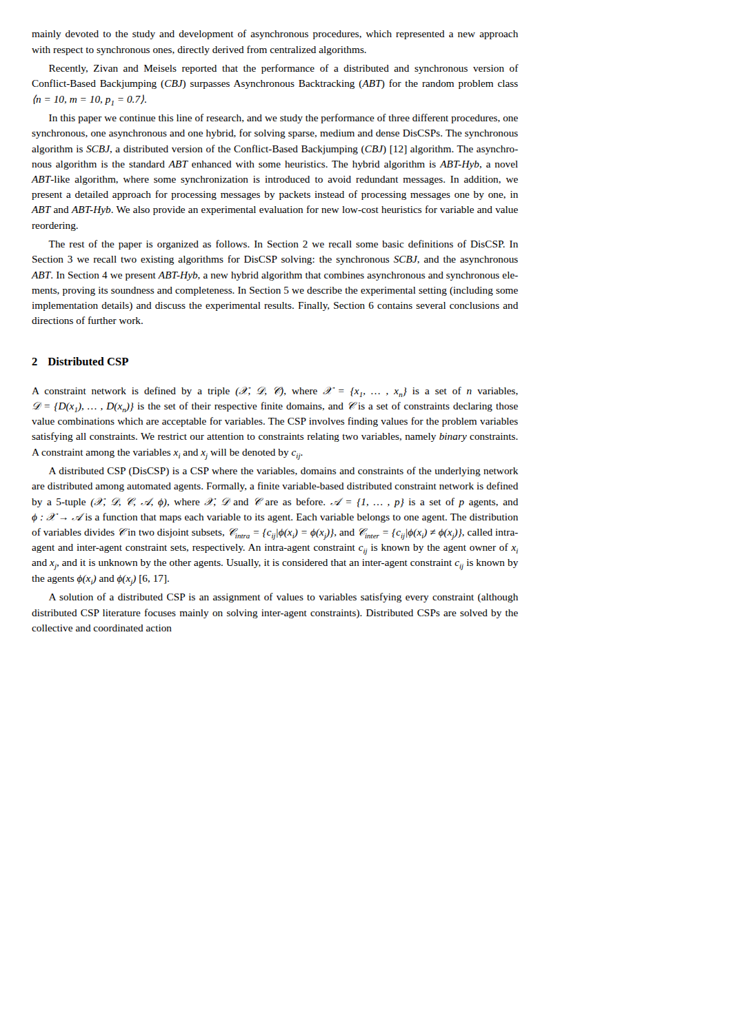mainly devoted to the study and development of asynchronous procedures, which represented a new approach with respect to synchronous ones, directly derived from centralized algorithms.
Recently, Zivan and Meisels reported that the performance of a distributed and synchronous version of Conflict-Based Backjumping (CBJ) surpasses Asynchronous Backtracking (ABT) for the random problem class ⟨n = 10, m = 10, p1 = 0.7⟩.
In this paper we continue this line of research, and we study the performance of three different procedures, one synchronous, one asynchronous and one hybrid, for solving sparse, medium and dense DisCSPs. The synchronous algorithm is SCBJ, a distributed version of the Conflict-Based Backjumping (CBJ) [12] algorithm. The asynchronous algorithm is the standard ABT enhanced with some heuristics. The hybrid algorithm is ABT-Hyb, a novel ABT-like algorithm, where some synchronization is introduced to avoid redundant messages. In addition, we present a detailed approach for processing messages by packets instead of processing messages one by one, in ABT and ABT-Hyb. We also provide an experimental evaluation for new low-cost heuristics for variable and value reordering.
The rest of the paper is organized as follows. In Section 2 we recall some basic definitions of DisCSP. In Section 3 we recall two existing algorithms for DisCSP solving: the synchronous SCBJ, and the asynchronous ABT. In Section 4 we present ABT-Hyb, a new hybrid algorithm that combines asynchronous and synchronous elements, proving its soundness and completeness. In Section 5 we describe the experimental setting (including some implementation details) and discuss the experimental results. Finally, Section 6 contains several conclusions and directions of further work.
2 Distributed CSP
A constraint network is defined by a triple (𝒳, 𝒟, 𝒞), where 𝒳 = {x1, … , xn} is a set of n variables, 𝒟 = {D(x1), … , D(xn)} is the set of their respective finite domains, and 𝒞 is a set of constraints declaring those value combinations which are acceptable for variables. The CSP involves finding values for the problem variables satisfying all constraints. We restrict our attention to constraints relating two variables, namely binary constraints. A constraint among the variables xi and xj will be denoted by cij.
A distributed CSP (DisCSP) is a CSP where the variables, domains and constraints of the underlying network are distributed among automated agents. Formally, a finite variable-based distributed constraint network is defined by a 5-tuple (𝒳, 𝒟, 𝒞, 𝒜, ϕ), where 𝒳, 𝒟 and 𝒞 are as before. 𝒜 = {1, … , p} is a set of p agents, and ϕ : 𝒳 → 𝒜 is a function that maps each variable to its agent. Each variable belongs to one agent. The distribution of variables divides 𝒞 in two disjoint subsets, 𝒞intra = {cij|ϕ(xi) = ϕ(xj)}, and 𝒞inter = {cij|ϕ(xi) ≠ ϕ(xj)}, called intra-agent and inter-agent constraint sets, respectively. An intra-agent constraint cij is known by the agent owner of xi and xj, and it is unknown by the other agents. Usually, it is considered that an inter-agent constraint cij is known by the agents ϕ(xi) and ϕ(xj) [6, 17].
A solution of a distributed CSP is an assignment of values to variables satisfying every constraint (although distributed CSP literature focuses mainly on solving inter-agent constraints). Distributed CSPs are solved by the collective and coordinated action